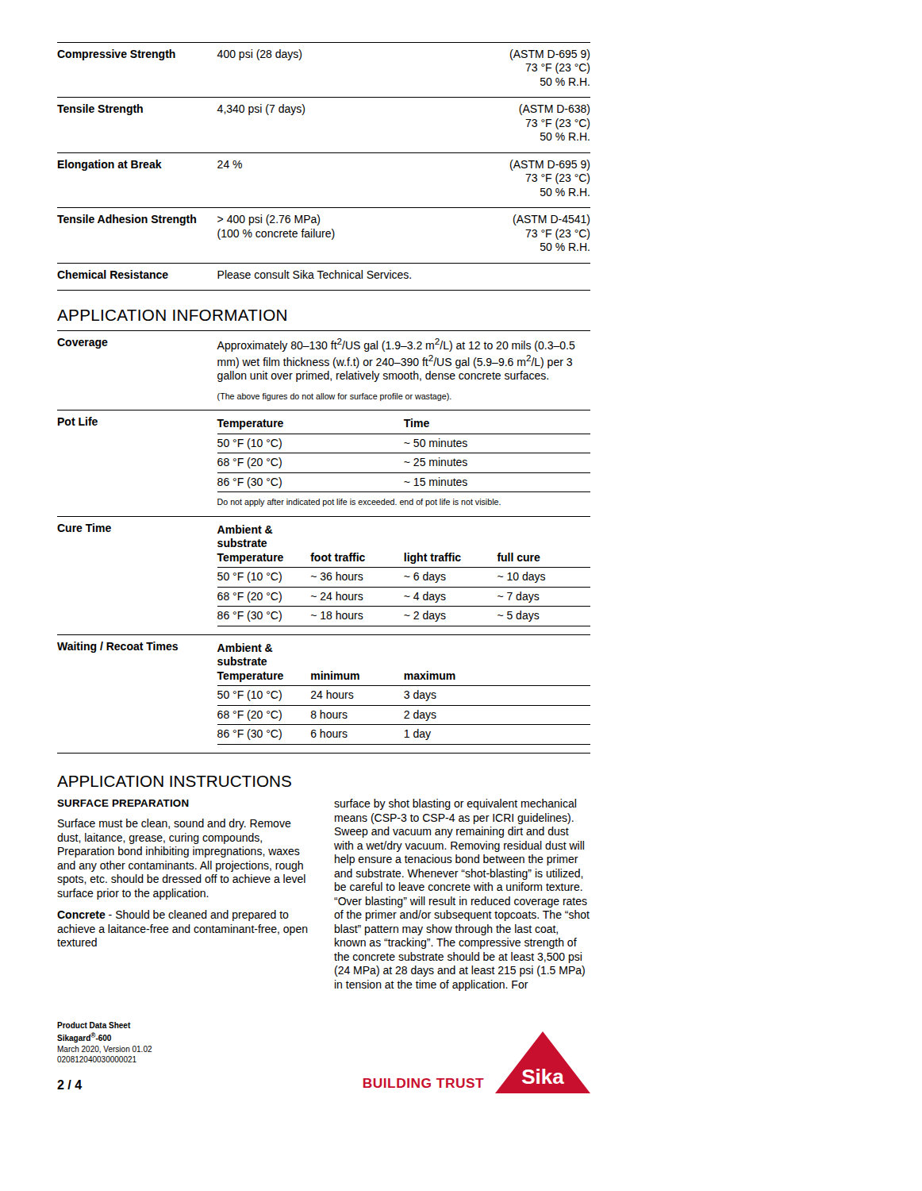| Compressive Strength | 400 psi (28 days) | (ASTM D-695 9) 73 °F (23 °C) 50 % R.H. |
| Tensile Strength | 4,340 psi (7 days) | (ASTM D-638) 73 °F (23 °C) 50 % R.H. |
| Elongation at Break | 24 % | (ASTM D-695 9) 73 °F (23 °C) 50 % R.H. |
| Tensile Adhesion Strength | > 400 psi (2.76 MPa) (100 % concrete failure) | (ASTM D-4541) 73 °F (23 °C) 50 % R.H. |
| Chemical Resistance | Please consult Sika Technical Services. |
APPLICATION INFORMATION
| Coverage | Approximately 80–130 ft 2 /US gal (1.9–3.2 m 2 /L) at 12 to 20 mils (0.3–0.5 mm) wet film thickness (w.f.t) or 240–390 ft 2 /US gal (5.9–9.6 m 2 /L) per 3 gallon unit over primed, relatively smooth, dense concrete surfaces. (The above figures do not allow for surface profile or wastage). |
| Pot Life | / Temperature / Time / / --- / --- / / 50 °F (10 °C) / ~ 50 minutes / / 68 °F (20 °C) / ~ 25 minutes / / 86 °F (30 °C) / ~ 15 minutes / Do not apply after indicated pot life is exceeded. end of pot life is not visible. |
| Cure Time | / Ambient & substrate Temperature / foot traffic / light traffic / full cure / / --- / --- / --- / --- / / 50 °F (10 °C) / ~ 36 hours / ~ 6 days / ~ 10 days / / 68 °F (20 °C) / ~ 24 hours / ~ 4 days / ~ 7 days / / 86 °F (30 °C) / ~ 18 hours / ~ 2 days / ~ 5 days / |
| Waiting / Recoat Times | / Ambient & substrate Temperature / minimum / maximum / / / --- / --- / --- / --- / / 50 °F (10 °C) / 24 hours / 3 days / / / 68 °F (20 °C) / 8 hours / 2 days / / / 86 °F (30 °C) / 6 hours / 1 day / / |
APPLICATION INSTRUCTIONS
SURFACE PREPARATION
Surface must be clean, sound and dry. Remove dust, laitance, grease, curing compounds, Preparation bond inhibiting impregnations, waxes and any other contaminants. All projections, rough spots, etc. should be dressed off to achieve a level surface prior to the application.
Concrete - Should be cleaned and prepared to achieve a laitance-free and contaminant-free, open textured
surface by shot blasting or equivalent mechanical means (CSP-3 to CSP-4 as per ICRI guidelines). Sweep and vacuum any remaining dirt and dust with a wet/dry vacuum. Removing residual dust will help ensure a tenacious bond between the primer and substrate. Whenever “shot-blasting” is utilized, be careful to leave concrete with a uniform texture. “Over blasting” will result in reduced coverage rates of the primer and/or subsequent topcoats. The “shot blast” pattern may show through the last coat, known as “tracking”. The compressive strength of the concrete substrate should be at least 3,500 psi (24 MPa) at 28 days and at least 215 psi (1.5 MPa) in tension at the time of application. For
Product Data Sheet
Sikagard®-600
March 2020, Version 01.02
020812040030000021
2 / 4
BUILDING TRUST Sika ®